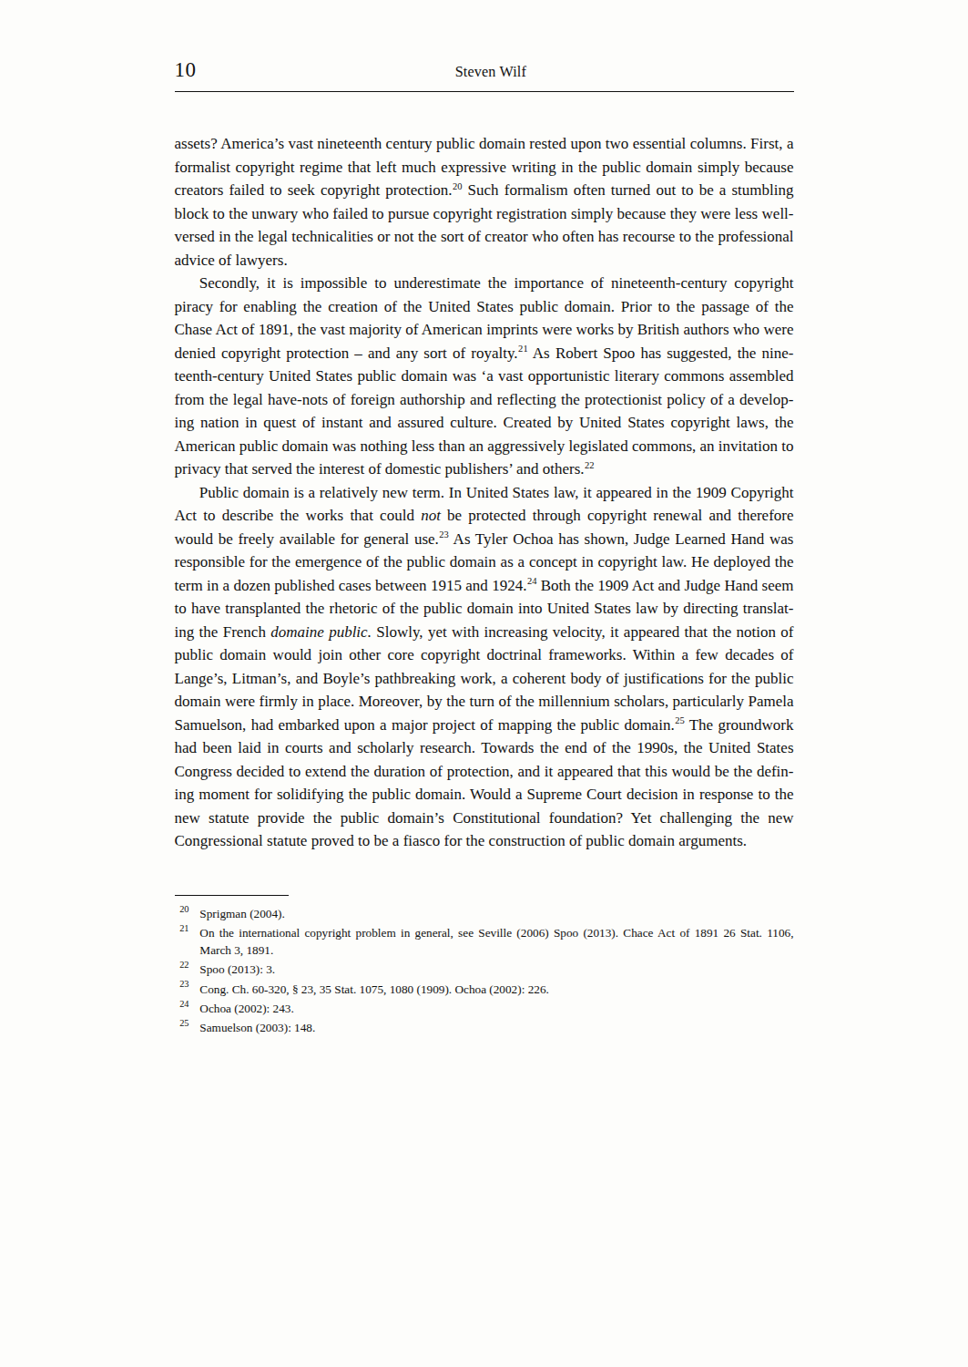10 Steven Wilf
assets? America’s vast nineteenth century public domain rested upon two essential columns. First, a formalist copyright regime that left much expressive writing in the public domain simply because creators failed to seek copyright protection.20 Such formalism often turned out to be a stumbling block to the unwary who failed to pursue copyright registration simply because they were less well-versed in the legal technicalities or not the sort of creator who often has recourse to the professional advice of lawyers.
Secondly, it is impossible to underestimate the importance of nineteenth-century copyright piracy for enabling the creation of the United States public domain. Prior to the passage of the Chase Act of 1891, the vast majority of American imprints were works by British authors who were denied copyright protection – and any sort of royalty.21 As Robert Spoo has suggested, the nineteenth-century United States public domain was ‘a vast opportunistic literary commons assembled from the legal have-nots of foreign authorship and reflecting the protectionist policy of a developing nation in quest of instant and assured culture. Created by United States copyright laws, the American public domain was nothing less than an aggressively legislated commons, an invitation to privacy that served the interest of domestic publishers’ and others.22
Public domain is a relatively new term. In United States law, it appeared in the 1909 Copyright Act to describe the works that could not be protected through copyright renewal and therefore would be freely available for general use.23 As Tyler Ochoa has shown, Judge Learned Hand was responsible for the emergence of the public domain as a concept in copyright law. He deployed the term in a dozen published cases between 1915 and 1924.24 Both the 1909 Act and Judge Hand seem to have transplanted the rhetoric of the public domain into United States law by directing translating the French domaine public. Slowly, yet with increasing velocity, it appeared that the notion of public domain would join other core copyright doctrinal frameworks. Within a few decades of Lange’s, Litman’s, and Boyle’s pathbreaking work, a coherent body of justifications for the public domain were firmly in place. Moreover, by the turn of the millennium scholars, particularly Pamela Samuelson, had embarked upon a major project of mapping the public domain.25 The groundwork had been laid in courts and scholarly research. Towards the end of the 1990s, the United States Congress decided to extend the duration of protection, and it appeared that this would be the defining moment for solidifying the public domain. Would a Supreme Court decision in response to the new statute provide the public domain’s Constitutional foundation? Yet challenging the new Congressional statute proved to be a fiasco for the construction of public domain arguments.
Sprigman (2004).
On the international copyright problem in general, see Seville (2006) Spoo (2013). Chace Act of 1891 26 Stat. 1106, March 3, 1891.
Spoo (2013): 3.
Cong. Ch. 60-320, § 23, 35 Stat. 1075, 1080 (1909). Ochoa (2002): 226.
Ochoa (2002): 243.
Samuelson (2003): 148.